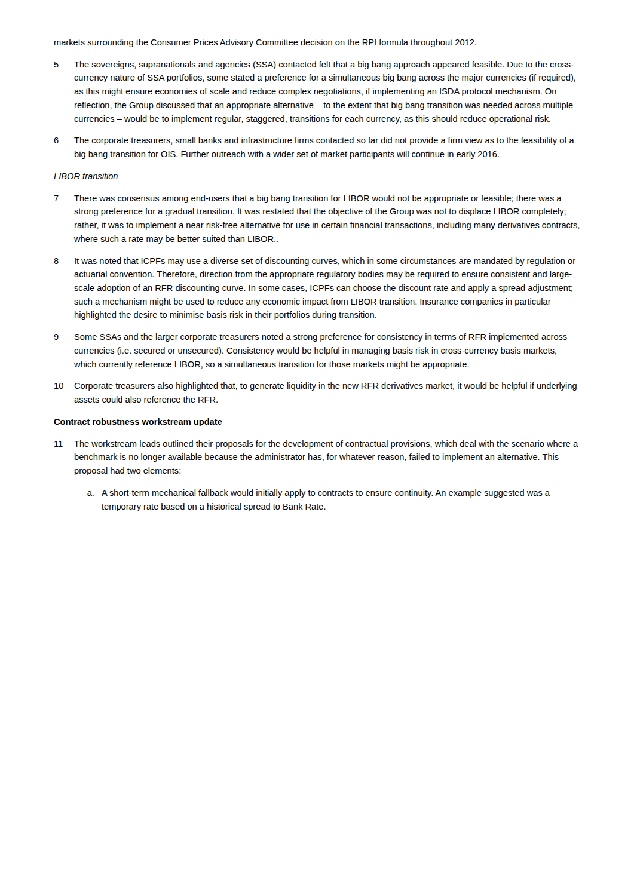markets surrounding the Consumer Prices Advisory Committee decision on the RPI formula throughout 2012.
5
The sovereigns, supranationals and agencies (SSA) contacted felt that a big bang approach appeared feasible. Due to the cross-currency nature of SSA portfolios, some stated a preference for a simultaneous big bang across the major currencies (if required), as this might ensure economies of scale and reduce complex negotiations, if implementing an ISDA protocol mechanism. On reflection, the Group discussed that an appropriate alternative – to the extent that big bang transition was needed across multiple currencies – would be to implement regular, staggered, transitions for each currency, as this should reduce operational risk.
6
The corporate treasurers, small banks and infrastructure firms contacted so far did not provide a firm view as to the feasibility of a big bang transition for OIS. Further outreach with a wider set of market participants will continue in early 2016.
LIBOR transition
7
There was consensus among end-users that a big bang transition for LIBOR would not be appropriate or feasible; there was a strong preference for a gradual transition. It was restated that the objective of the Group was not to displace LIBOR completely; rather, it was to implement a near risk-free alternative for use in certain financial transactions, including many derivatives contracts, where such a rate may be better suited than LIBOR..
8
It was noted that ICPFs may use a diverse set of discounting curves, which in some circumstances are mandated by regulation or actuarial convention. Therefore, direction from the appropriate regulatory bodies may be required to ensure consistent and large-scale adoption of an RFR discounting curve. In some cases, ICPFs can choose the discount rate and apply a spread adjustment; such a mechanism might be used to reduce any economic impact from LIBOR transition. Insurance companies in particular highlighted the desire to minimise basis risk in their portfolios during transition.
9
Some SSAs and the larger corporate treasurers noted a strong preference for consistency in terms of RFR implemented across currencies (i.e. secured or unsecured). Consistency would be helpful in managing basis risk in cross-currency basis markets, which currently reference LIBOR, so a simultaneous transition for those markets might be appropriate.
10
Corporate treasurers also highlighted that, to generate liquidity in the new RFR derivatives market, it would be helpful if underlying assets could also reference the RFR.
Contract robustness workstream update
11
The workstream leads outlined their proposals for the development of contractual provisions, which deal with the scenario where a benchmark is no longer available because the administrator has, for whatever reason, failed to implement an alternative. This proposal had two elements:
A short-term mechanical fallback would initially apply to contracts to ensure continuity. An example suggested was a temporary rate based on a historical spread to Bank Rate.